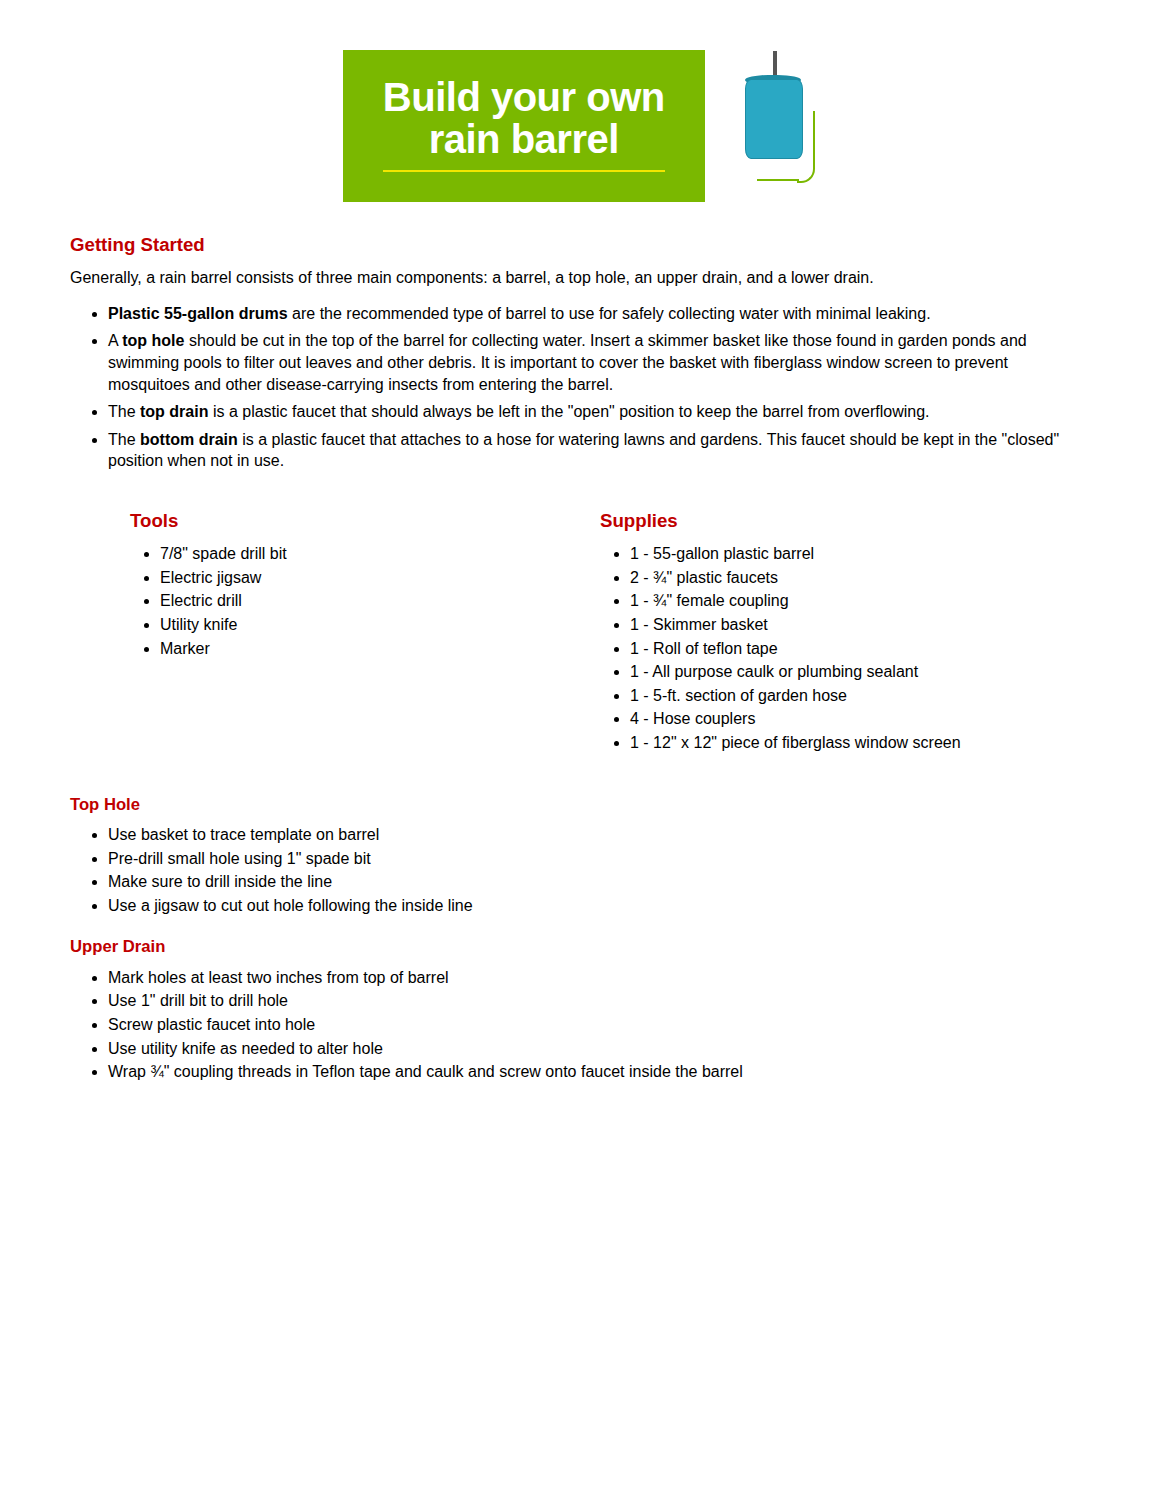Build your own
rain barrel
Getting Started
Generally, a rain barrel consists of three main components: a barrel, a top hole, an upper drain, and a lower drain.
Plastic 55-gallon drums are the recommended type of barrel to use for safely collecting water with minimal leaking.
A top hole should be cut in the top of the barrel for collecting water. Insert a skimmer basket like those found in garden ponds and swimming pools to filter out leaves and other debris. It is important to cover the basket with fiberglass window screen to prevent mosquitoes and other disease-carrying insects from entering the barrel.
The top drain is a plastic faucet that should always be left in the "open" position to keep the barrel from overflowing.
The bottom drain is a plastic faucet that attaches to a hose for watering lawns and gardens. This faucet should be kept in the "closed" position when not in use.
Tools
7/8" spade drill bit
Electric jigsaw
Electric drill
Utility knife
Marker
Supplies
1 - 55-gallon plastic barrel
2 - ¾" plastic faucets
1 - ¾" female coupling
1 - Skimmer basket
1 - Roll of teflon tape
1 - All purpose caulk or plumbing sealant
1 - 5-ft. section of garden hose
4 - Hose couplers
1 - 12" x 12" piece of fiberglass window screen
Top Hole
Use basket to trace template on barrel
Pre-drill small hole using 1" spade bit
Make sure to drill inside the line
Use a jigsaw to cut out hole following the inside line
Upper Drain
Mark holes at least two inches from top of barrel
Use 1" drill bit to drill hole
Screw plastic faucet into hole
Use utility knife as needed to alter hole
Wrap ¾" coupling threads in Teflon tape and caulk and screw onto faucet inside the barrel